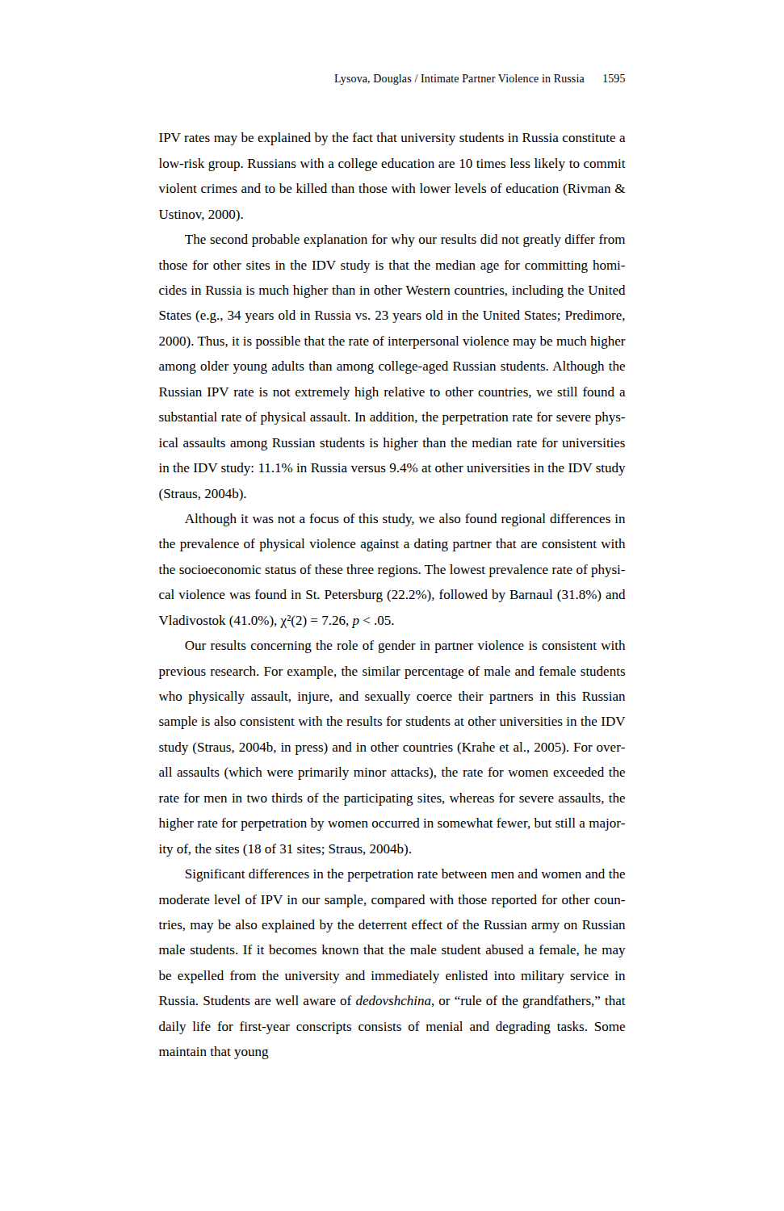Lysova, Douglas / Intimate Partner Violence in Russia1595
IPV rates may be explained by the fact that university students in Russia constitute a low-risk group. Russians with a college education are 10 times less likely to commit violent crimes and to be killed than those with lower levels of education (Rivman & Ustinov, 2000).
The second probable explanation for why our results did not greatly differ from those for other sites in the IDV study is that the median age for committing homicides in Russia is much higher than in other Western countries, including the United States (e.g., 34 years old in Russia vs. 23 years old in the United States; Predimore, 2000). Thus, it is possible that the rate of interpersonal violence may be much higher among older young adults than among college-aged Russian students. Although the Russian IPV rate is not extremely high relative to other countries, we still found a substantial rate of physical assault. In addition, the perpetration rate for severe physical assaults among Russian students is higher than the median rate for universities in the IDV study: 11.1% in Russia versus 9.4% at other universities in the IDV study (Straus, 2004b).
Although it was not a focus of this study, we also found regional differences in the prevalence of physical violence against a dating partner that are consistent with the socioeconomic status of these three regions. The lowest prevalence rate of physical violence was found in St. Petersburg (22.2%), followed by Barnaul (31.8%) and Vladivostok (41.0%), χ²(2) = 7.26, p < .05.
Our results concerning the role of gender in partner violence is consistent with previous research. For example, the similar percentage of male and female students who physically assault, injure, and sexually coerce their partners in this Russian sample is also consistent with the results for students at other universities in the IDV study (Straus, 2004b, in press) and in other countries (Krahe et al., 2005). For overall assaults (which were primarily minor attacks), the rate for women exceeded the rate for men in two thirds of the participating sites, whereas for severe assaults, the higher rate for perpetration by women occurred in somewhat fewer, but still a majority of, the sites (18 of 31 sites; Straus, 2004b).
Significant differences in the perpetration rate between men and women and the moderate level of IPV in our sample, compared with those reported for other countries, may be also explained by the deterrent effect of the Russian army on Russian male students. If it becomes known that the male student abused a female, he may be expelled from the university and immediately enlisted into military service in Russia. Students are well aware of dedovshchina, or “rule of the grandfathers,” that daily life for first-year conscripts consists of menial and degrading tasks. Some maintain that young